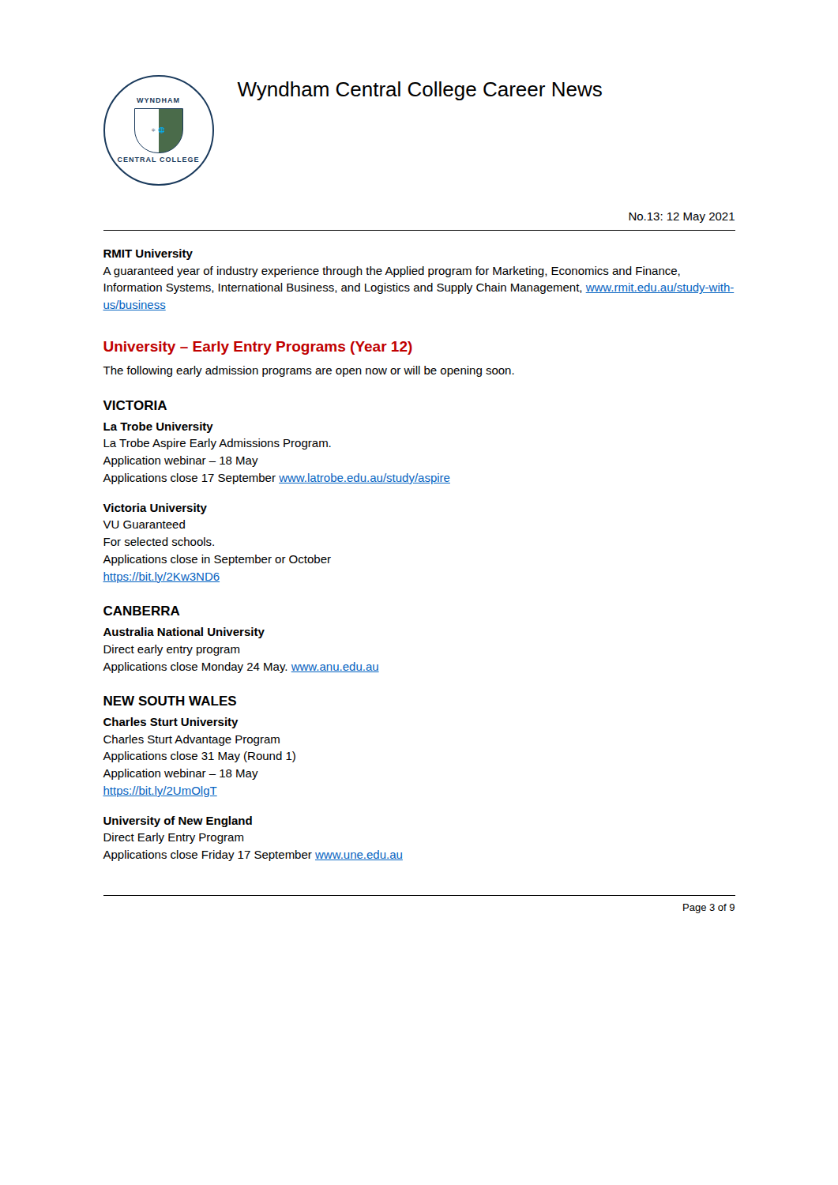WYNDHAM
⚛ 🌐
CENTRAL COLLEGE
Wyndham Central College Career News
No.13: 12 May 2021
RMIT University
A guaranteed year of industry experience through the Applied program for Marketing, Economics and Finance, Information Systems, International Business, and Logistics and Supply Chain Management, www.rmit.edu.au/study-with-us/business
University – Early Entry Programs (Year 12)
The following early admission programs are open now or will be opening soon.
VICTORIA
La Trobe University
La Trobe Aspire Early Admissions Program.
Application webinar – 18 May
Applications close 17 September www.latrobe.edu.au/study/aspire
Victoria University
VU Guaranteed
For selected schools.
Applications close in September or October
https://bit.ly/2Kw3ND6
CANBERRA
Australia National University
Direct early entry program
Applications close Monday 24 May. www.anu.edu.au
NEW SOUTH WALES
Charles Sturt University
Charles Sturt Advantage Program
Applications close 31 May (Round 1)
Application webinar – 18 May
https://bit.ly/2UmOlgT
University of New England
Direct Early Entry Program
Applications close Friday 17 September www.une.edu.au
Page 3 of 9